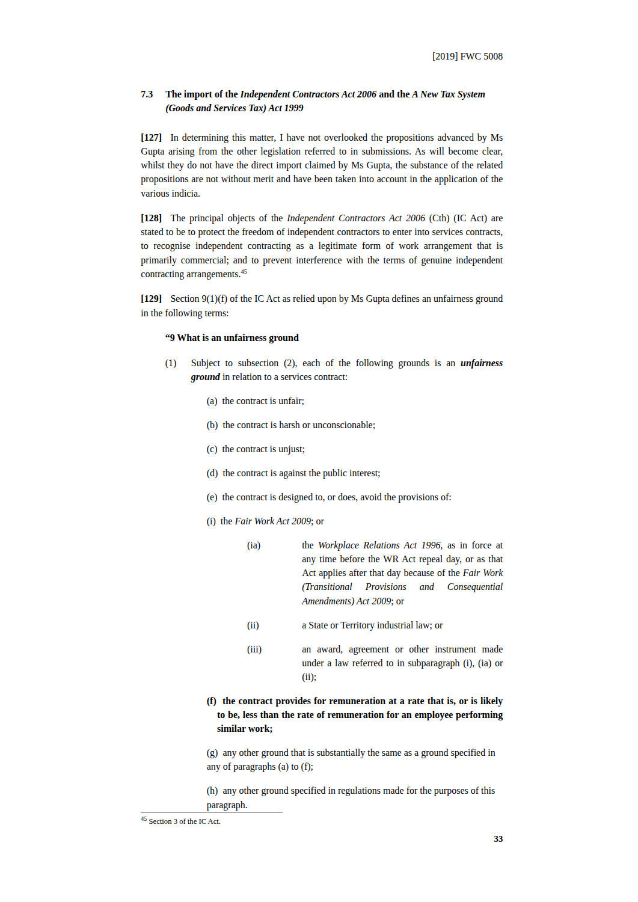[2019] FWC 5008
7.3 The import of the Independent Contractors Act 2006 and the A New Tax System (Goods and Services Tax) Act 1999
[127] In determining this matter, I have not overlooked the propositions advanced by Ms Gupta arising from the other legislation referred to in submissions. As will become clear, whilst they do not have the direct import claimed by Ms Gupta, the substance of the related propositions are not without merit and have been taken into account in the application of the various indicia.
[128] The principal objects of the Independent Contractors Act 2006 (Cth) (IC Act) are stated to be to protect the freedom of independent contractors to enter into services contracts, to recognise independent contracting as a legitimate form of work arrangement that is primarily commercial; and to prevent interference with the terms of genuine independent contracting arrangements.45
[129] Section 9(1)(f) of the IC Act as relied upon by Ms Gupta defines an unfairness ground in the following terms:
“9 What is an unfairness ground
(1) Subject to subsection (2), each of the following grounds is an unfairness ground in relation to a services contract:
(a) the contract is unfair;
(b) the contract is harsh or unconscionable;
(c) the contract is unjust;
(d) the contract is against the public interest;
(e) the contract is designed to, or does, avoid the provisions of:
(i) the Fair Work Act 2009; or
(ia) the Workplace Relations Act 1996, as in force at any time before the WR Act repeal day, or as that Act applies after that day because of the Fair Work (Transitional Provisions and Consequential Amendments) Act 2009; or
(ii) a State or Territory industrial law; or
(iii) an award, agreement or other instrument made under a law referred to in subparagraph (i), (ia) or (ii);
(f) the contract provides for remuneration at a rate that is, or is likely to be, less than the rate of remuneration for an employee performing similar work;
(g) any other ground that is substantially the same as a ground specified in any of paragraphs (a) to (f);
(h) any other ground specified in regulations made for the purposes of this paragraph.
45 Section 3 of the IC Act.
33